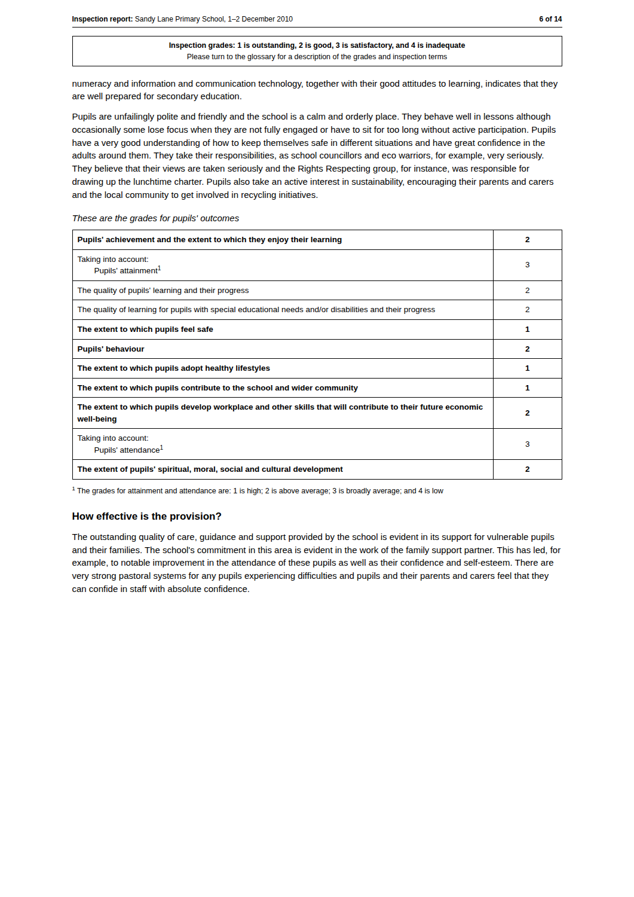Inspection report: Sandy Lane Primary School, 1–2 December 2010
6 of 14
Inspection grades: 1 is outstanding, 2 is good, 3 is satisfactory, and 4 is inadequate
Please turn to the glossary for a description of the grades and inspection terms
numeracy and information and communication technology, together with their good attitudes to learning, indicates that they are well prepared for secondary education.
Pupils are unfailingly polite and friendly and the school is a calm and orderly place. They behave well in lessons although occasionally some lose focus when they are not fully engaged or have to sit for too long without active participation. Pupils have a very good understanding of how to keep themselves safe in different situations and have great confidence in the adults around them. They take their responsibilities, as school councillors and eco warriors, for example, very seriously. They believe that their views are taken seriously and the Rights Respecting group, for instance, was responsible for drawing up the lunchtime charter. Pupils also take an active interest in sustainability, encouraging their parents and carers and the local community to get involved in recycling initiatives.
These are the grades for pupils' outcomes
| Pupils' achievement and the extent to which they enjoy their learning | 2 |
| Taking into account: Pupils' attainment 1 | 3 |
| The quality of pupils' learning and their progress | 2 |
| The quality of learning for pupils with special educational needs and/or disabilities and their progress | 2 |
| The extent to which pupils feel safe | 1 |
| Pupils' behaviour | 2 |
| The extent to which pupils adopt healthy lifestyles | 1 |
| The extent to which pupils contribute to the school and wider community | 1 |
| The extent to which pupils develop workplace and other skills that will contribute to their future economic well-being | 2 |
| Taking into account: Pupils' attendance 1 | 3 |
| The extent of pupils' spiritual, moral, social and cultural development | 2 |
1 The grades for attainment and attendance are: 1 is high; 2 is above average; 3 is broadly average; and 4 is low
How effective is the provision?
The outstanding quality of care, guidance and support provided by the school is evident in its support for vulnerable pupils and their families. The school's commitment in this area is evident in the work of the family support partner. This has led, for example, to notable improvement in the attendance of these pupils as well as their confidence and self-esteem. There are very strong pastoral systems for any pupils experiencing difficulties and pupils and their parents and carers feel that they can confide in staff with absolute confidence.